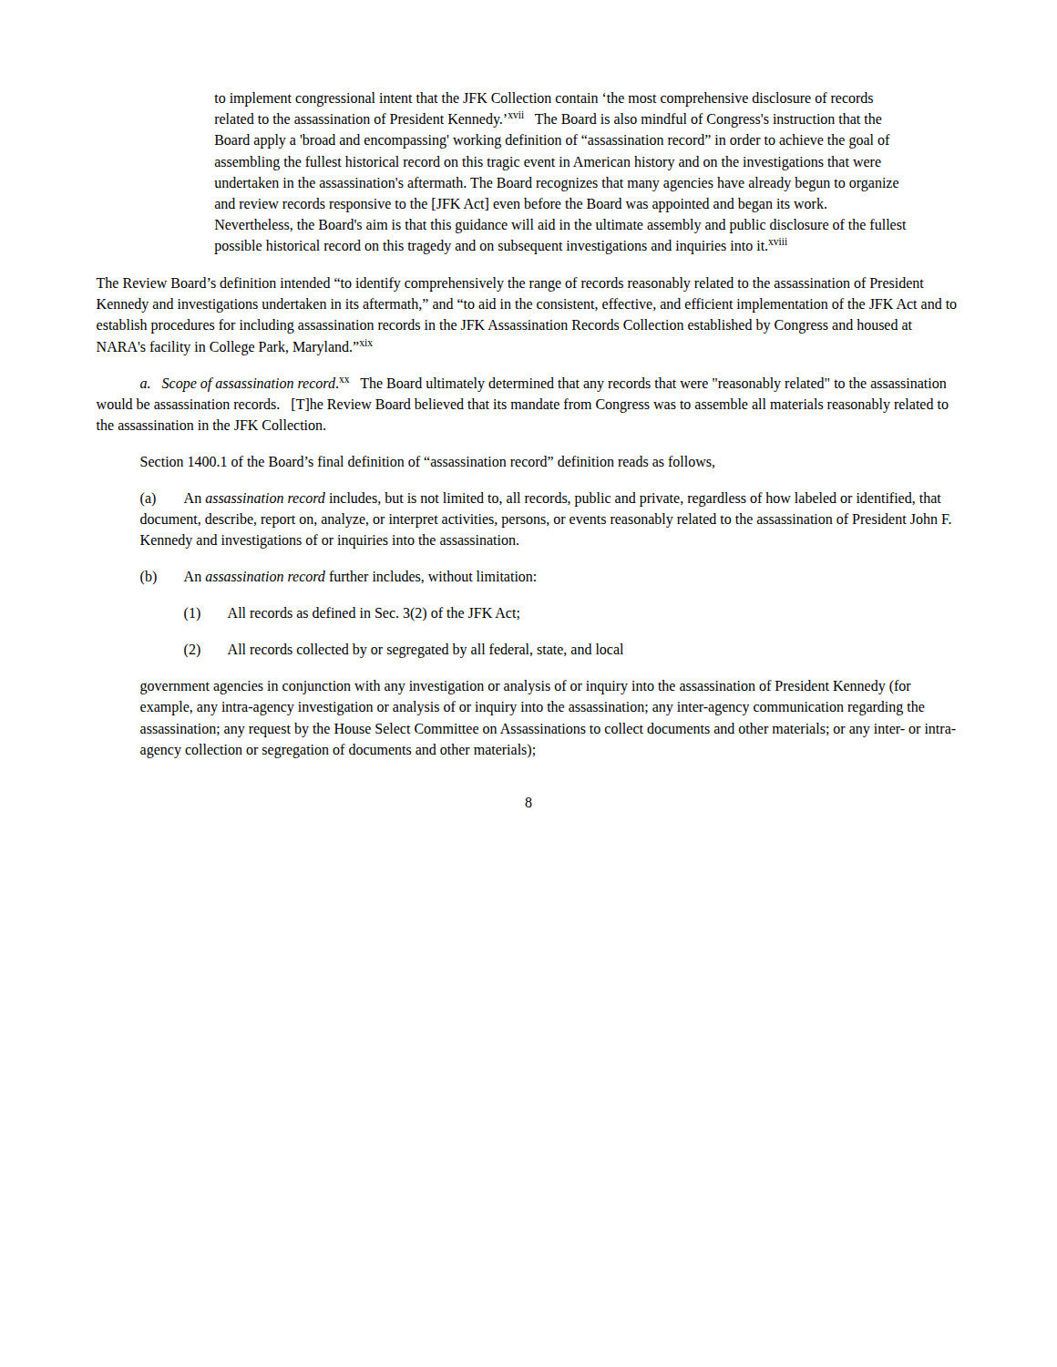to implement congressional intent that the JFK Collection contain ‘the most comprehensive disclosure of records related to the assassination of President Kennedy.’xvii The Board is also mindful of Congress's instruction that the Board apply a 'broad and encompassing' working definition of “assassination record” in order to achieve the goal of assembling the fullest historical record on this tragic event in American history and on the investigations that were undertaken in the assassination's aftermath. The Board recognizes that many agencies have already begun to organize and review records responsive to the [JFK Act] even before the Board was appointed and began its work. Nevertheless, the Board's aim is that this guidance will aid in the ultimate assembly and public disclosure of the fullest possible historical record on this tragedy and on subsequent investigations and inquiries into it.xviii
The Review Board’s definition intended “to identify comprehensively the range of records reasonably related to the assassination of President Kennedy and investigations undertaken in its aftermath,” and “to aid in the consistent, effective, and efficient implementation of the JFK Act and to establish procedures for including assassination records in the JFK Assassination Records Collection established by Congress and housed at NARA's facility in College Park, Maryland.”xix
a. Scope of assassination record.xx The Board ultimately determined that any records that were "reasonably related" to the assassination would be assassination records. [T]he Review Board believed that its mandate from Congress was to assemble all materials reasonably related to the assassination in the JFK Collection.
Section 1400.1 of the Board’s final definition of “assassination record” definition reads as follows,
(a) An assassination record includes, but is not limited to, all records, public and private, regardless of how labeled or identified, that document, describe, report on, analyze, or interpret activities, persons, or events reasonably related to the assassination of President John F. Kennedy and investigations of or inquiries into the assassination.
(b) An assassination record further includes, without limitation:
(1) All records as defined in Sec. 3(2) of the JFK Act;
(2) All records collected by or segregated by all federal, state, and local
government agencies in conjunction with any investigation or analysis of or inquiry into the assassination of President Kennedy (for example, any intra-agency investigation or analysis of or inquiry into the assassination; any inter-agency communication regarding the assassination; any request by the House Select Committee on Assassinations to collect documents and other materials; or any inter- or intra-agency collection or segregation of documents and other materials);
8